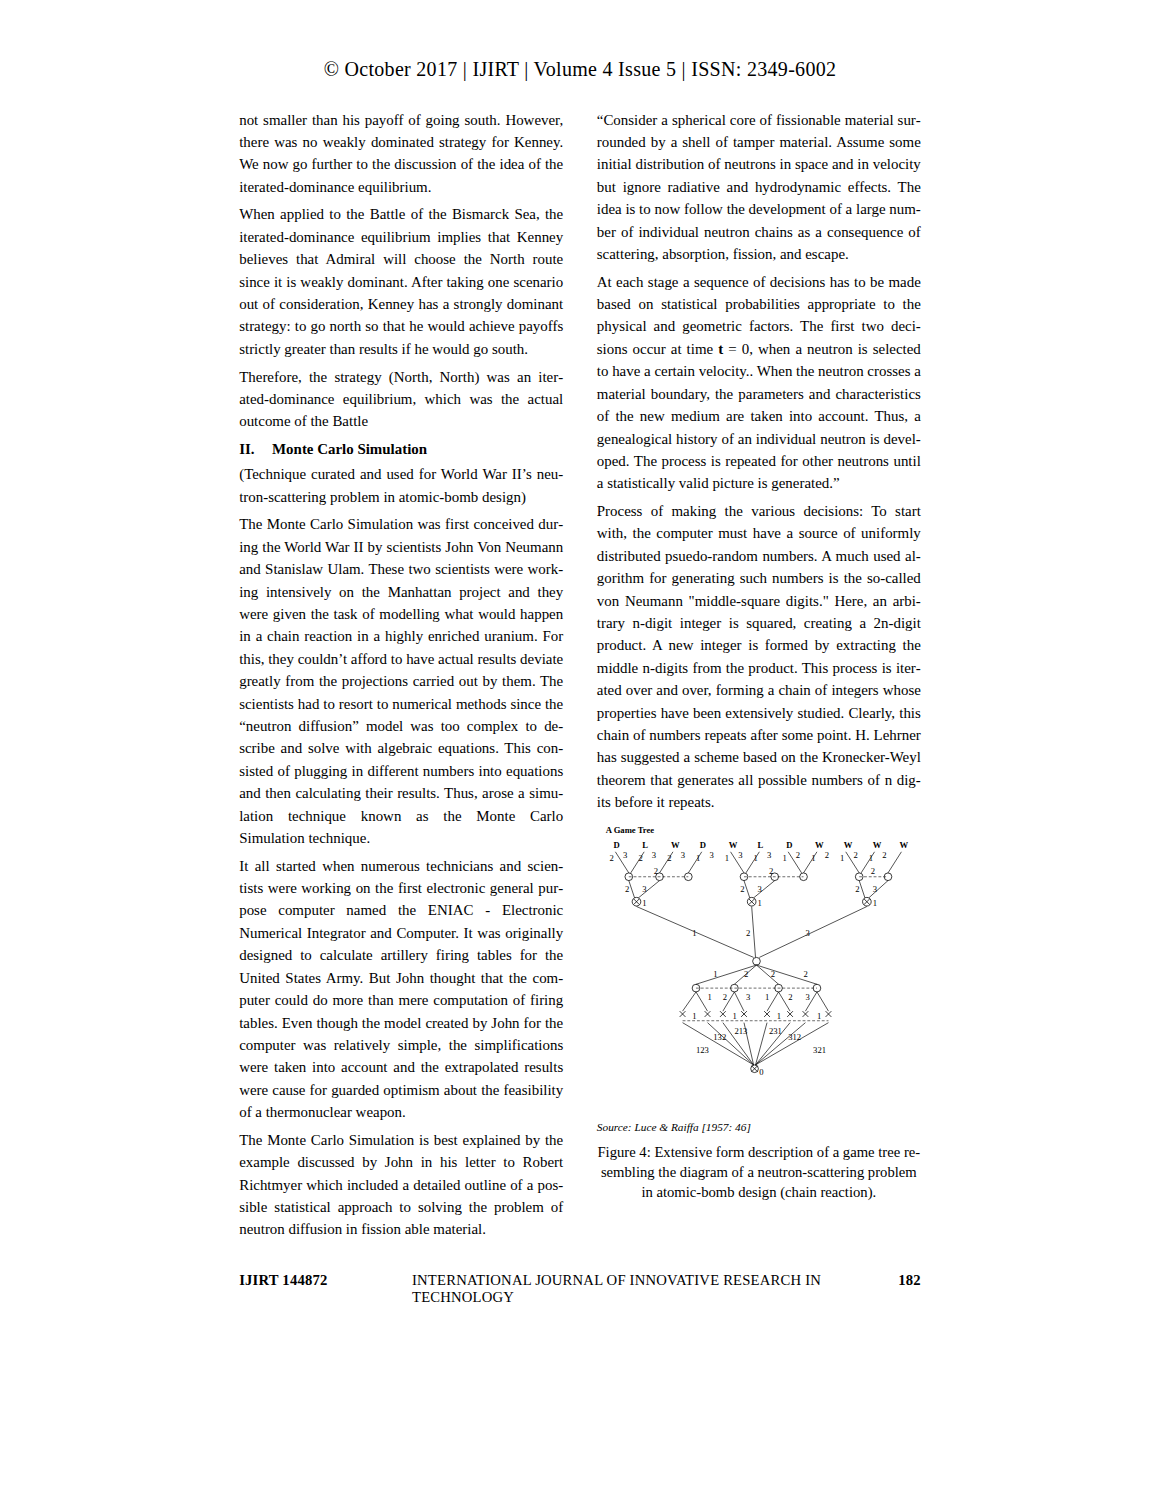© October 2017 | IJIRT | Volume 4 Issue 5 | ISSN: 2349-6002
not smaller than his payoff of going south. However, there was no weakly dominated strategy for Kenney. We now go further to the discussion of the idea of the iterated-dominance equilibrium.
When applied to the Battle of the Bismarck Sea, the iterated-dominance equilibrium implies that Kenney believes that Admiral will choose the North route since it is weakly dominant. After taking one scenario out of consideration, Kenney has a strongly dominant strategy: to go north so that he would achieve payoffs strictly greater than results if he would go south.
Therefore, the strategy (North, North) was an iterated-dominance equilibrium, which was the actual outcome of the Battle
II. Monte Carlo Simulation
(Technique curated and used for World War II’s neutron-scattering problem in atomic-bomb design)
The Monte Carlo Simulation was first conceived during the World War II by scientists John Von Neumann and Stanislaw Ulam. These two scientists were working intensively on the Manhattan project and they were given the task of modelling what would happen in a chain reaction in a highly enriched uranium. For this, they couldn’t afford to have actual results deviate greatly from the projections carried out by them. The scientists had to resort to numerical methods since the “neutron diffusion” model was too complex to describe and solve with algebraic equations. This consisted of plugging in different numbers into equations and then calculating their results. Thus, arose a simulation technique known as the Monte Carlo Simulation technique.
It all started when numerous technicians and scientists were working on the first electronic general purpose computer named the ENIAC - Electronic Numerical Integrator and Computer. It was originally designed to calculate artillery firing tables for the United States Army. But John thought that the computer could do more than mere computation of firing tables. Even though the model created by John for the computer was relatively simple, the simplifications were taken into account and the extrapolated results were cause for guarded optimism about the feasibility of a thermonuclear weapon.
The Monte Carlo Simulation is best explained by the example discussed by John in his letter to Robert Richtmyer which included a detailed outline of a possible statistical approach to solving the problem of neutron diffusion in fission able material.
“Consider a spherical core of fissionable material surrounded by a shell of tamper material. Assume some initial distribution of neutrons in space and in velocity but ignore radiative and hydrodynamic effects. The idea is to now follow the development of a large number of individual neutron chains as a consequence of scattering, absorption, fission, and escape.
At each stage a sequence of decisions has to be made based on statistical probabilities appropriate to the physical and geometric factors. The first two decisions occur at time t = 0, when a neutron is selected to have a certain velocity.. When the neutron crosses a material boundary, the parameters and characteristics of the new medium are taken into account. Thus, a genealogical history of an individual neutron is developed. The process is repeated for other neutrons until a statistically valid picture is generated.”
Process of making the various decisions: To start with, the computer must have a source of uniformly distributed psuedo-random numbers. A much used algorithm for generating such numbers is the so-called von Neumann "middle-square digits." Here, an arbitrary n-digit integer is squared, creating a 2n-digit product. A new integer is formed by extracting the middle n-digits from the product. This process is iterated over and over, forming a chain of integers whose properties have been extensively studied. Clearly, this chain of numbers repeats after some point. H. Lehrner has suggested a scheme based on the Kronecker-Weyl theorem that generates all possible numbers of n digits before it repeats.
A Game Tree D L W D W L D W W W W 23 23 23 13 13 13 12 12 12 12 2 2 2 23 23 23 1 1 1 1 2 3 1 2 2 2 12 31 23 1 1 1 1 132 213 231 312 123 321 0
Source: Luce & Raiffa [1957: 46]
Figure 4: Extensive form description of a game tree resembling the diagram of a neutron-scattering problem in atomic-bomb design (chain reaction).
IJIRT 144872
INTERNATIONAL JOURNAL OF INNOVATIVE RESEARCH IN TECHNOLOGY
182